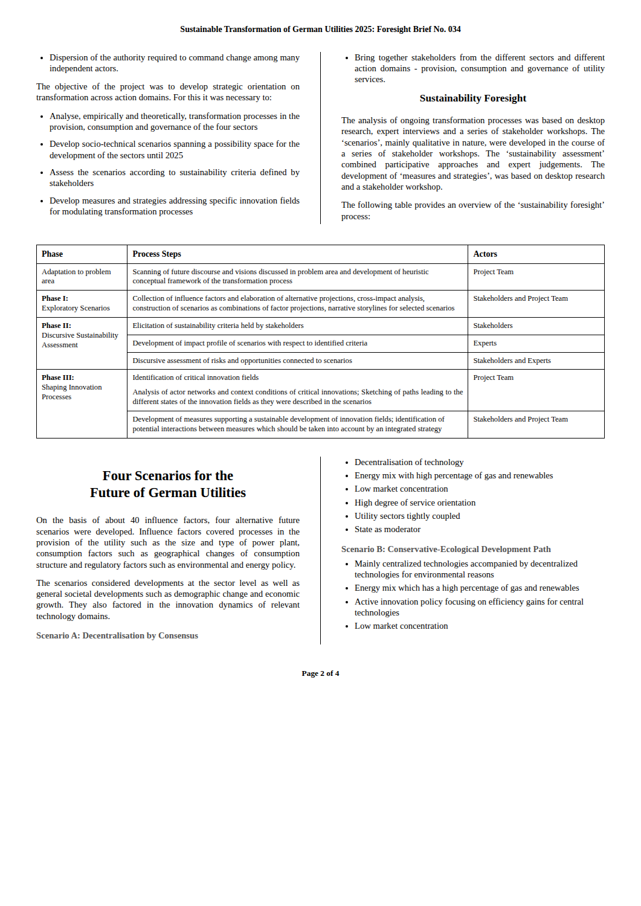Sustainable Transformation of German Utilities 2025: Foresight Brief No. 034
Dispersion of the authority required to command change among many independent actors.
The objective of the project was to develop strategic orientation on transformation across action domains. For this it was necessary to:
Analyse, empirically and theoretically, transformation processes in the provision, consumption and governance of the four sectors
Develop socio-technical scenarios spanning a possibility space for the development of the sectors until 2025
Assess the scenarios according to sustainability criteria defined by stakeholders
Develop measures and strategies addressing specific innovation fields for modulating transformation processes
Bring together stakeholders from the different sectors and different action domains - provision, consumption and governance of utility services.
Sustainability Foresight
The analysis of ongoing transformation processes was based on desktop research, expert interviews and a series of stakeholder workshops. The ‘scenarios’, mainly qualitative in nature, were developed in the course of a series of stakeholder workshops. The ‘sustainability assessment’ combined participative approaches and expert judgements. The development of ‘measures and strategies’, was based on desktop research and a stakeholder workshop.
The following table provides an overview of the ‘sustainability foresight’ process:
| Phase | Process Steps | Actors |
| --- | --- | --- |
| Adaptation to problem area | Scanning of future discourse and visions discussed in problem area and development of heuristic conceptual framework of the transformation process | Project Team |
| Phase I: Exploratory Scenarios | Collection of influence factors and elaboration of alternative projections, cross-impact analysis, construction of scenarios as combinations of factor projections, narrative storylines for selected scenarios | Stakeholders and Project Team |
| Phase II: Discursive Sustainability Assessment | Elicitation of sustainability criteria held by stakeholders | Stakeholders |
| Development of impact profile of scenarios with respect to identified criteria | Experts |
| Discursive assessment of risks and opportunities connected to scenarios | Stakeholders and Experts |
| Phase III: Shaping Innovation Processes | Identification of critical innovation fields Analysis of actor networks and context conditions of critical innovations; Sketching of paths leading to the different states of the innovation fields as they were described in the scenarios | Project Team |
| Development of measures supporting a sustainable development of innovation fields; identification of potential interactions between measures which should be taken into account by an integrated strategy | Stakeholders and Project Team |
Four Scenarios for the
Future of German Utilities
On the basis of about 40 influence factors, four alternative future scenarios were developed. Influence factors covered processes in the provision of the utility such as the size and type of power plant, consumption factors such as geographical changes of consumption structure and regulatory factors such as environmental and energy policy.
The scenarios considered developments at the sector level as well as general societal developments such as demographic change and economic growth. They also factored in the innovation dynamics of relevant technology domains.
Scenario A: Decentralisation by Consensus
Decentralisation of technology
Energy mix with high percentage of gas and renewables
Low market concentration
High degree of service orientation
Utility sectors tightly coupled
State as moderator
Scenario B: Conservative-Ecological Development Path
Mainly centralized technologies accompanied by decentralized technologies for environmental reasons
Energy mix which has a high percentage of gas and renewables
Active innovation policy focusing on efficiency gains for central technologies
Low market concentration
Page 2 of 4